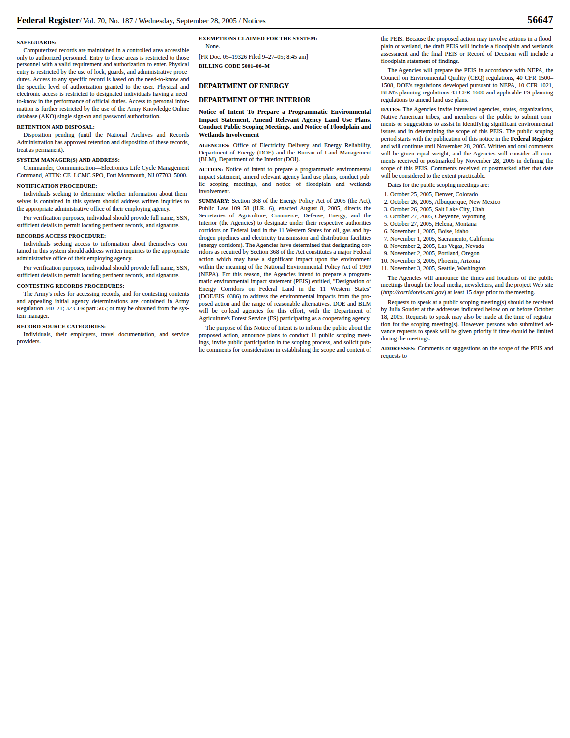Federal Register/ Vol. 70, No. 187 / Wednesday, September 28, 2005 / Notices
56647
Safeguards:
Computerized records are maintained in a controlled area accessible only to authorized personnel. Entry to these areas is restricted to those personnel with a valid requirement and authorization to enter. Physical entry is restricted by the use of lock, guards, and administrative procedures. Access to any specific record is based on the need-to-know and the specific level of authorization granted to the user. Physical and electronic access is restricted to designated individuals having a need-to-know in the performance of official duties. Access to personal information is further restricted by the use of the Army Knowledge Online database (AKO) single sign-on and password authorization.
Retention and disposal:
Disposition pending (until the National Archives and Records Administration has approved retention and disposition of these records, treat as permanent).
System manager(s) and address:
Commander, Communication—Electronics Life Cycle Management Command, ATTN: CE–LCMC SPO, Fort Monmouth, NJ 07703–5000.
Notification procedure:
Individuals seeking to determine whether information about themselves is contained in this system should address written inquiries to the appropriate administrative office of their employing agency.
For verification purposes, individual should provide full name, SSN, sufficient details to permit locating pertinent records, and signature.
Records access procedure:
Individuals seeking access to information about themselves contained in this system should address written inquiries to the appropriate administrative office of their employing agency.
For verification purposes, individual should provide full name, SSN, sufficient details to permit locating pertinent records, and signature.
Contesting records procedures:
The Army's rules for accessing records, and for contesting contents and appealing initial agency determinations are contained in Army Regulation 340–21; 32 CFR part 505; or may be obtained from the system manager.
Record source categories:
Individuals, their employers, travel documentation, and service providers.
Exemptions claimed for the system:
None.
[FR Doc. 05–19326 Filed 9–27–05; 8:45 am]
Billing code 5001–06–M
DEPARTMENT OF ENERGY
DEPARTMENT OF THE INTERIOR
Notice of Intent To Prepare a Programmatic Environmental Impact Statement, Amend Relevant Agency Land Use Plans, Conduct Public Scoping Meetings, and Notice of Floodplain and Wetlands Involvement
Agencies: Office of Electricity Delivery and Energy Reliability, Department of Energy (DOE) and the Bureau of Land Management (BLM), Department of the Interior (DOI).
Action: Notice of intent to prepare a programmatic environmental impact statement, amend relevant agency land use plans, conduct public scoping meetings, and notice of floodplain and wetlands involvement.
Summary: Section 368 of the Energy Policy Act of 2005 (the Act), Public Law 109–58 (H.R. 6), enacted August 8, 2005, directs the Secretaries of Agriculture, Commerce, Defense, Energy, and the Interior (the Agencies) to designate under their respective authorities corridors on Federal land in the 11 Western States for oil, gas and hydrogen pipelines and electricity transmission and distribution facilities (energy corridors). The Agencies have determined that designating corridors as required by Section 368 of the Act constitutes a major Federal action which may have a significant impact upon the environment within the meaning of the National Environmental Policy Act of 1969 (NEPA). For this reason, the Agencies intend to prepare a programmatic environmental impact statement (PEIS) entitled, ''Designation of Energy Corridors on Federal Land in the 11 Western States'' (DOE/EIS–0386) to address the environmental impacts from the proposed action and the range of reasonable alternatives. DOE and BLM will be co-lead agencies for this effort, with the Department of Agriculture's Forest Service (FS) participating as a cooperating agency.
The purpose of this Notice of Intent is to inform the public about the proposed action, announce plans to conduct 11 public scoping meetings, invite public participation in the scoping process, and solicit public comments for consideration in establishing the scope and content of the PEIS. Because the proposed action may involve actions in a floodplain or wetland, the draft PEIS will include a floodplain and wetlands assessment and the final PEIS or Record of Decision will include a floodplain statement of findings.
The Agencies will prepare the PEIS in accordance with NEPA, the Council on Environmental Quality (CEQ) regulations, 40 CFR 1500–1508, DOE's regulations developed pursuant to NEPA, 10 CFR 1021, BLM's planning regulations 43 CFR 1600 and applicable FS planning regulations to amend land use plans.
Dates: The Agencies invite interested agencies, states, organizations, Native American tribes, and members of the public to submit comments or suggestions to assist in identifying significant environmental issues and in determining the scope of this PEIS. The public scoping period starts with the publication of this notice in the Federal Register and will continue until November 28, 2005. Written and oral comments will be given equal weight, and the Agencies will consider all comments received or postmarked by November 28, 2005 in defining the scope of this PEIS. Comments received or postmarked after that date will be considered to the extent practicable.
Dates for the public scoping meetings are:
October 25, 2005, Denver, Colorado
October 26, 2005, Albuquerque, New Mexico
October 26, 2005, Salt Lake City, Utah
October 27, 2005, Cheyenne, Wyoming
October 27, 2005, Helena, Montana
November 1, 2005, Boise, Idaho
November 1, 2005, Sacramento, California
November 2, 2005, Las Vegas, Nevada
November 2, 2005, Portland, Oregon
November 3, 2005, Phoenix, Arizona
November 3, 2005, Seattle, Washington
The Agencies will announce the times and locations of the public meetings through the local media, newsletters, and the project Web site (http://corridoreis.anl.gov) at least 15 days prior to the meeting.
Requests to speak at a public scoping meeting(s) should be received by Julia Souder at the addresses indicated below on or before October 18, 2005. Requests to speak may also be made at the time of registration for the scoping meeting(s). However, persons who submitted advance requests to speak will be given priority if time should be limited during the meetings.
Addresses: Comments or suggestions on the scope of the PEIS and requests to